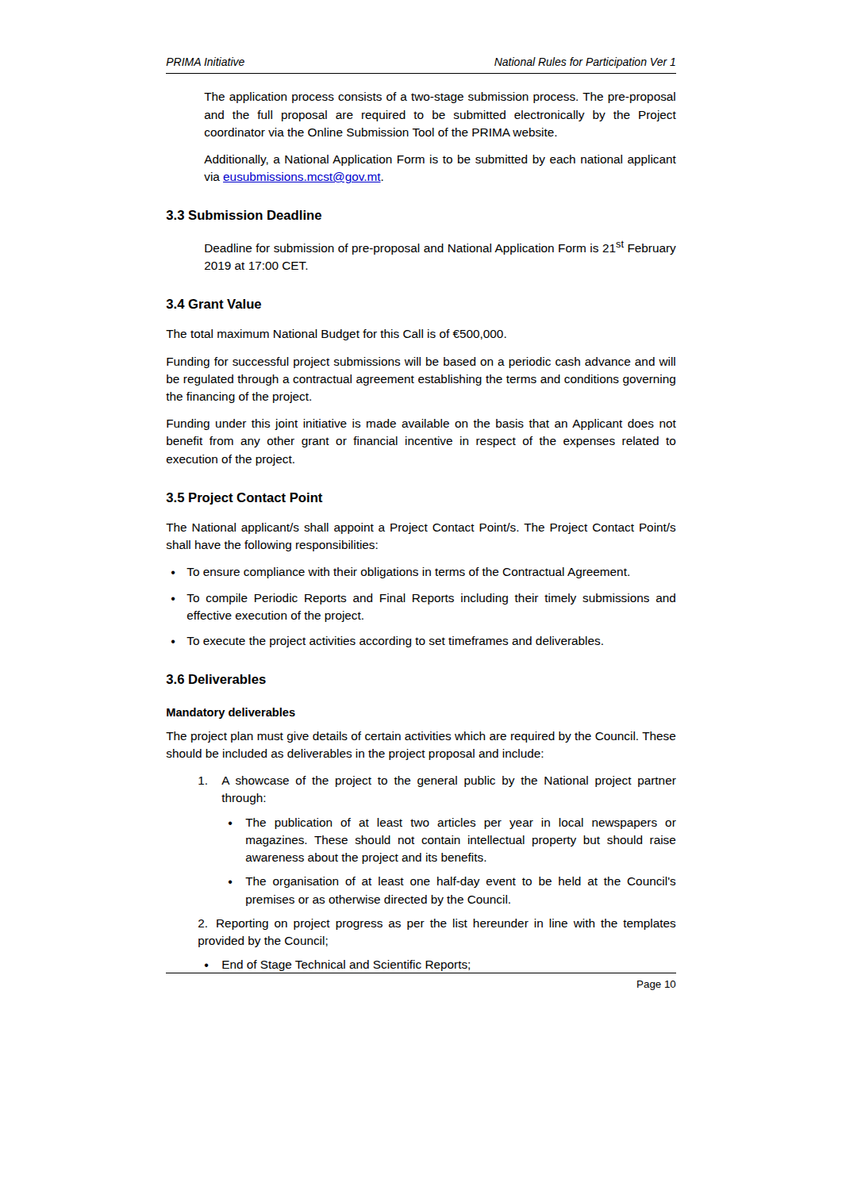PRIMA Initiative
National Rules for Participation Ver 1
The application process consists of a two-stage submission process. The pre-proposal and the full proposal are required to be submitted electronically by the Project coordinator via the Online Submission Tool of the PRIMA website.
Additionally, a National Application Form is to be submitted by each national applicant via eusubmissions.mcst@gov.mt.
3.3 Submission Deadline
Deadline for submission of pre-proposal and National Application Form is 21st February 2019 at 17:00 CET.
3.4 Grant Value
The total maximum National Budget for this Call is of €500,000.
Funding for successful project submissions will be based on a periodic cash advance and will be regulated through a contractual agreement establishing the terms and conditions governing the financing of the project.
Funding under this joint initiative is made available on the basis that an Applicant does not benefit from any other grant or financial incentive in respect of the expenses related to execution of the project.
3.5 Project Contact Point
The National applicant/s shall appoint a Project Contact Point/s. The Project Contact Point/s shall have the following responsibilities:
To ensure compliance with their obligations in terms of the Contractual Agreement.
To compile Periodic Reports and Final Reports including their timely submissions and effective execution of the project.
To execute the project activities according to set timeframes and deliverables.
3.6 Deliverables
Mandatory deliverables
The project plan must give details of certain activities which are required by the Council. These should be included as deliverables in the project proposal and include:
A showcase of the project to the general public by the National project partner through:
The publication of at least two articles per year in local newspapers or magazines. These should not contain intellectual property but should raise awareness about the project and its benefits.
The organisation of at least one half-day event to be held at the Council's premises or as otherwise directed by the Council.
2. Reporting on project progress as per the list hereunder in line with the templates provided by the Council;
End of Stage Technical and Scientific Reports;
Page 10